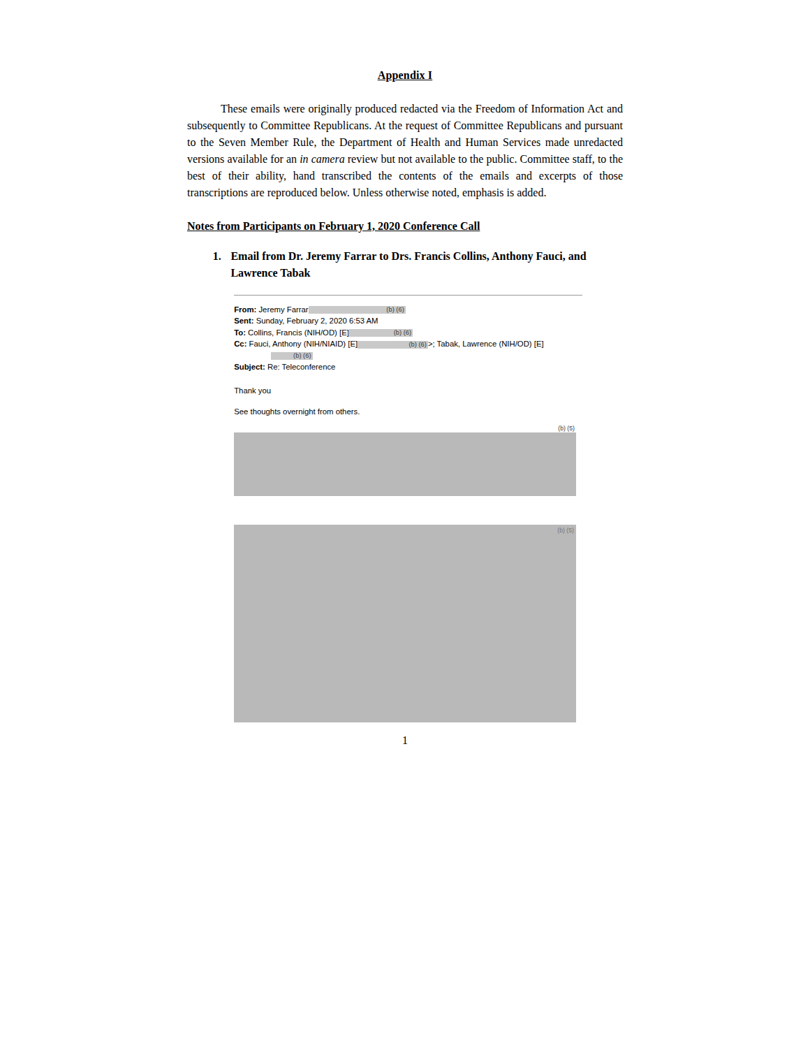Appendix I
These emails were originally produced redacted via the Freedom of Information Act and subsequently to Committee Republicans. At the request of Committee Republicans and pursuant to the Seven Member Rule, the Department of Health and Human Services made unredacted versions available for an in camera review but not available to the public. Committee staff, to the best of their ability, hand transcribed the contents of the emails and excerpts of those transcriptions are reproduced below. Unless otherwise noted, emphasis is added.
Notes from Participants on February 1, 2020 Conference Call
Email from Dr. Jeremy Farrar to Drs. Francis Collins, Anthony Fauci, and Lawrence Tabak
From: Jeremy Farrar(b) (6)
Sent: Sunday, February 2, 2020 6:53 AM
To: Collins, Francis (NIH/OD) [E](b) (6)
Cc: Fauci, Anthony (NIH/NIAID) [E](b) (6)>; Tabak, Lawrence (NIH/OD) [E]
(b) (6)
Subject: Re: Teleconference
Thank you
See thoughts overnight from others.
(b) (5)
(b) (5)
1